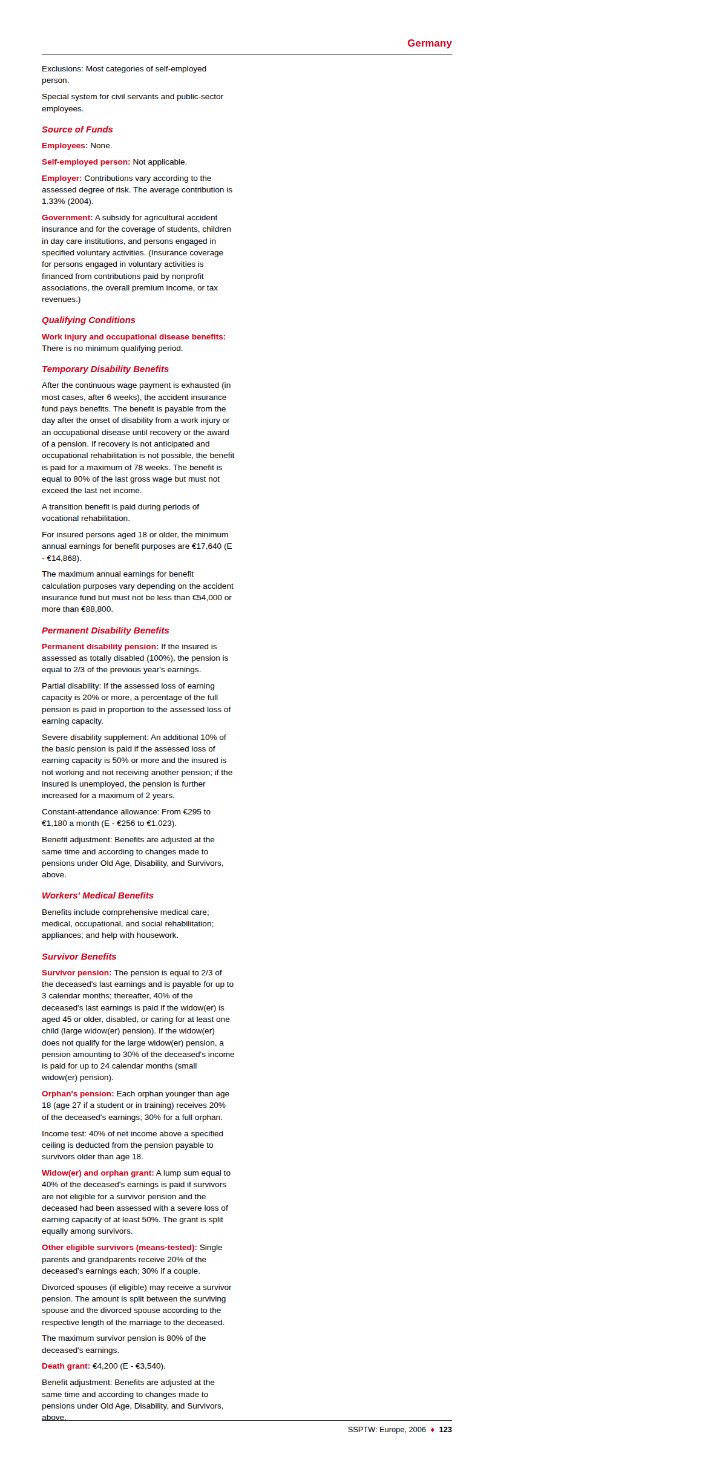Germany
Exclusions: Most categories of self-employed person.
Special system for civil servants and public-sector employees.
Source of Funds
Employees: None.
Self-employed person: Not applicable.
Employer: Contributions vary according to the assessed degree of risk. The average contribution is 1.33% (2004).
Government: A subsidy for agricultural accident insurance and for the coverage of students, children in day care institutions, and persons engaged in specified voluntary activities. (Insurance coverage for persons engaged in voluntary activities is financed from contributions paid by nonprofit associations, the overall premium income, or tax revenues.)
Qualifying Conditions
Work injury and occupational disease benefits: There is no minimum qualifying period.
Temporary Disability Benefits
After the continuous wage payment is exhausted (in most cases, after 6 weeks), the accident insurance fund pays benefits. The benefit is payable from the day after the onset of disability from a work injury or an occupational disease until recovery or the award of a pension. If recovery is not anticipated and occupational rehabilitation is not possible, the benefit is paid for a maximum of 78 weeks. The benefit is equal to 80% of the last gross wage but must not exceed the last net income.
A transition benefit is paid during periods of vocational rehabilitation.
For insured persons aged 18 or older, the minimum annual earnings for benefit purposes are €17,640 (E - €14,868).
The maximum annual earnings for benefit calculation purposes vary depending on the accident insurance fund but must not be less than €54,000 or more than €88,800.
Permanent Disability Benefits
Permanent disability pension: If the insured is assessed as totally disabled (100%), the pension is equal to 2/3 of the previous year's earnings.
Partial disability: If the assessed loss of earning capacity is 20% or more, a percentage of the full pension is paid in proportion to the assessed loss of earning capacity.
Severe disability supplement: An additional 10% of the basic pension is paid if the assessed loss of earning capacity is 50% or more and the insured is not working and not receiving another pension; if the insured is unemployed, the pension is further increased for a maximum of 2 years.
Constant-attendance allowance: From €295 to €1,180 a month (E - €256 to €1.023).
Benefit adjustment: Benefits are adjusted at the same time and according to changes made to pensions under Old Age, Disability, and Survivors, above.
Workers' Medical Benefits
Benefits include comprehensive medical care; medical, occupational, and social rehabilitation; appliances; and help with housework.
Survivor Benefits
Survivor pension: The pension is equal to 2/3 of the deceased's last earnings and is payable for up to 3 calendar months; thereafter, 40% of the deceased's last earnings is paid if the widow(er) is aged 45 or older, disabled, or caring for at least one child (large widow(er) pension). If the widow(er) does not qualify for the large widow(er) pension, a pension amounting to 30% of the deceased's income is paid for up to 24 calendar months (small widow(er) pension).
Orphan's pension: Each orphan younger than age 18 (age 27 if a student or in training) receives 20% of the deceased's earnings; 30% for a full orphan.
Income test: 40% of net income above a specified ceiling is deducted from the pension payable to survivors older than age 18.
Widow(er) and orphan grant: A lump sum equal to 40% of the deceased's earnings is paid if survivors are not eligible for a survivor pension and the deceased had been assessed with a severe loss of earning capacity of at least 50%. The grant is split equally among survivors.
Other eligible survivors (means-tested): Single parents and grandparents receive 20% of the deceased's earnings each; 30% if a couple.
Divorced spouses (if eligible) may receive a survivor pension. The amount is split between the surviving spouse and the divorced spouse according to the respective length of the marriage to the deceased.
The maximum survivor pension is 80% of the deceased's earnings.
Death grant: €4,200 (E - €3,540).
Benefit adjustment: Benefits are adjusted at the same time and according to changes made to pensions under Old Age, Disability, and Survivors, above.
SSPTW: Europe, 2006 ♦ 123